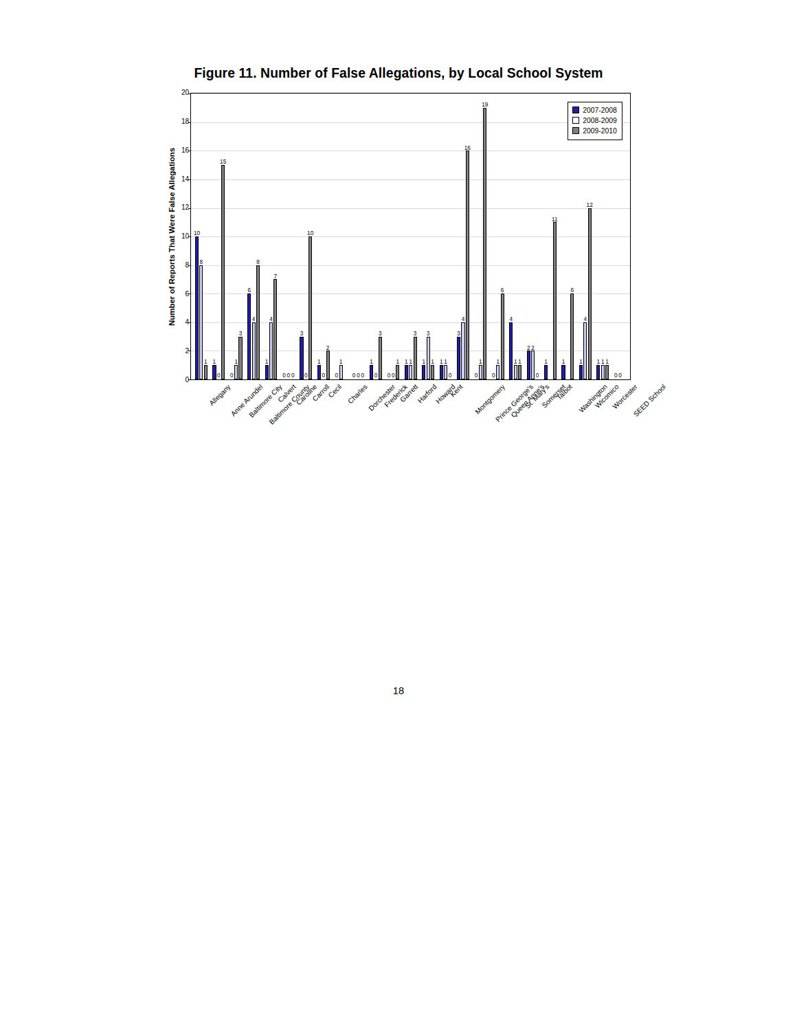Figure 11. Number of False Allegations, by Local School System
Number of Reports That Were False Allegations
20 18 16 14 12 10 8 6 4 2 0
2007-2008
2008-2009
2009-2010
10
8
1
1
0
15
0
1
3
6
4
8
1
4
7
0
0
0
3
0
10
1
0
2
0
1
0
0
0
1
0
3
0
0
1
1
1
3
1
3
1
1
1
0
3
4
16
0
1
19
0
1
6
4
1
1
2
2
0
1
11
1
6
1
4
12
1
1
1
0
0
Allegany
Anne Arundel
Baltimore City
Baltimore County
Calvert
Caroline
Carroll
Cecil
Charles
Dorchester
Frederick
Garrett
Harford
Howard
Kent
Montgomery
Prince George's
Queen Anne's
St. Mary's
Somerset
Talbot
Washington
Wicomico
Worcester
SEED School
18